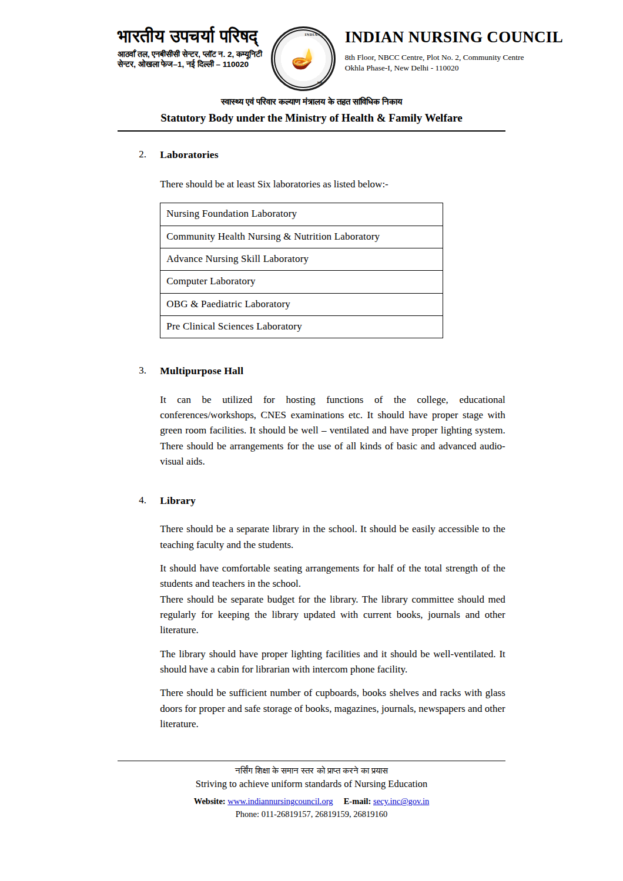भारतीय उपचर्या परिषद्
आठवाँ तल, एनबीसीसी सेन्टर, प्लॉट न. 2, कम्यूनिटी
सेन्टर, ओखला फेज–1, नई दिल्ली – 110020
Indian Nursing Council भारतीय उपचर्या परिषद्
🪔
INDIAN NURSING COUNCIL
8th Floor, NBCC Centre, Plot No. 2, Community Centre
Okhla Phase-I, New Delhi - 110020
स्वास्थ्य एवं परिवार कल्याण मंत्रालय के तहत सांविधिक निकाय
Statutory Body under the Ministry of Health & Family Welfare
2.
Laboratories
There should be at least Six laboratories as listed below:-
| Nursing Foundation Laboratory |
| Community Health Nursing & Nutrition Laboratory |
| Advance Nursing Skill Laboratory |
| Computer Laboratory |
| OBG & Paediatric Laboratory |
| Pre Clinical Sciences Laboratory |
3.
Multipurpose Hall
It can be utilized for hosting functions of the college, educational conferences/workshops, CNES examinations etc. It should have proper stage with green room facilities. It should be well – ventilated and have proper lighting system. There should be arrangements for the use of all kinds of basic and advanced audio-visual aids.
4.
Library
There should be a separate library in the school. It should be easily accessible to the teaching faculty and the students.
It should have comfortable seating arrangements for half of the total strength of the students and teachers in the school.
There should be separate budget for the library. The library committee should med regularly for keeping the library updated with current books, journals and other literature.
The library should have proper lighting facilities and it should be well-ventilated. It should have a cabin for librarian with intercom phone facility.
There should be sufficient number of cupboards, books shelves and racks with glass doors for proper and safe storage of books, magazines, journals, newspapers and other literature.
नर्सिंग शिक्षा के समान स्तर को प्राप्त करने का प्रयास
Striving to achieve uniform standards of Nursing Education
Website: www.indiannursingcouncil.org E-mail: secy.inc@gov.in
Phone: 011-26819157, 26819159, 26819160